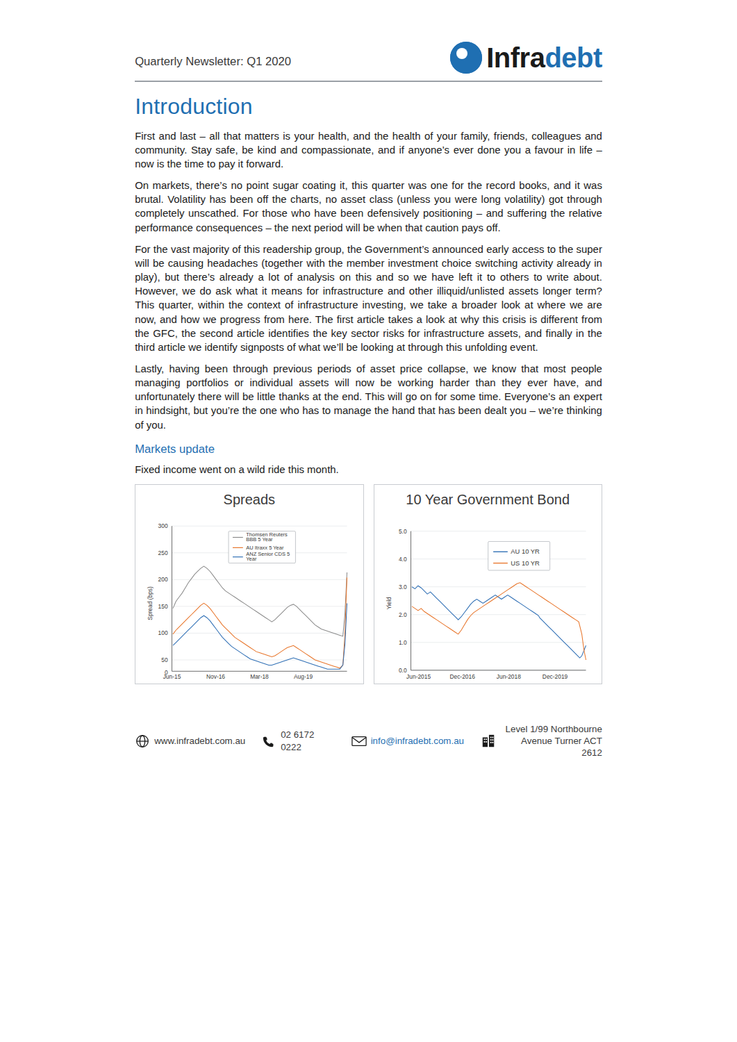Quarterly Newsletter: Q1 2020
Infradebt
Introduction
First and last – all that matters is your health, and the health of your family, friends, colleagues and community. Stay safe, be kind and compassionate, and if anyone’s ever done you a favour in life – now is the time to pay it forward.
On markets, there’s no point sugar coating it, this quarter was one for the record books, and it was brutal. Volatility has been off the charts, no asset class (unless you were long volatility) got through completely unscathed. For those who have been defensively positioning – and suffering the relative performance consequences – the next period will be when that caution pays off.
For the vast majority of this readership group, the Government’s announced early access to the super will be causing headaches (together with the member investment choice switching activity already in play), but there’s already a lot of analysis on this and so we have left it to others to write about. However, we do ask what it means for infrastructure and other illiquid/unlisted assets longer term? This quarter, within the context of infrastructure investing, we take a broader look at where we are now, and how we progress from here. The first article takes a look at why this crisis is different from the GFC, the second article identifies the key sector risks for infrastructure assets, and finally in the third article we identify signposts of what we’ll be looking at through this unfolding event.
Lastly, having been through previous periods of asset price collapse, we know that most people managing portfolios or individual assets will now be working harder than they ever have, and unfortunately there will be little thanks at the end. This will go on for some time. Everyone’s an expert in hindsight, but you’re the one who has to manage the hand that has been dealt you – we’re thinking of you.
Markets update
Fixed income went on a wild ride this month.
Spreads
300 250 200 150 100 50 0 Jun-15 Nov-16 Mar-18 Aug-19 Spread (bps) Thomsen Reuters BBB 5 Year AU Itraxx 5 Year ANZ Senior CDS 5 Year
10 Year Government Bond
5.0 4.0 3.0 2.0 1.0 0.0 Jun-2015 Dec-2016 Jun-2018 Dec-2019 Yield AU 10 YR US 10 YR
www.infradebt.com.au
02 6172 0222
info@infradebt.com.au
Level 1/99 Northbourne
Avenue Turner ACT 2612